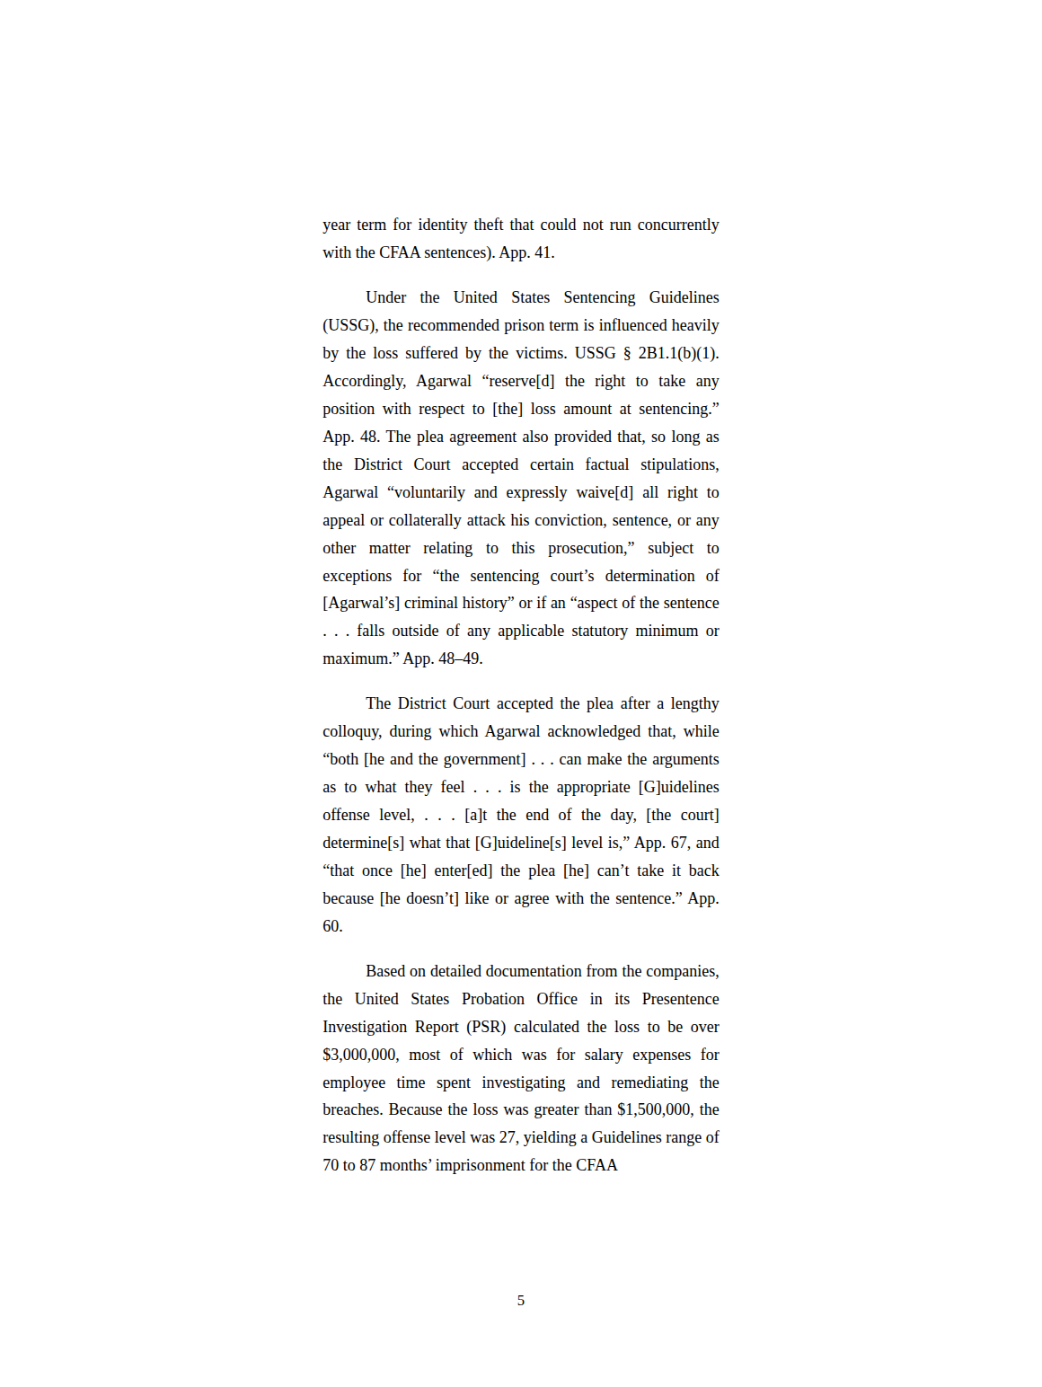year term for identity theft that could not run concurrently with the CFAA sentences). App. 41.
Under the United States Sentencing Guidelines (USSG), the recommended prison term is influenced heavily by the loss suffered by the victims. USSG § 2B1.1(b)(1). Accordingly, Agarwal “reserve[d] the right to take any position with respect to [the] loss amount at sentencing.” App. 48. The plea agreement also provided that, so long as the District Court accepted certain factual stipulations, Agarwal “voluntarily and expressly waive[d] all right to appeal or collaterally attack his conviction, sentence, or any other matter relating to this prosecution,” subject to exceptions for “the sentencing court’s determination of [Agarwal’s] criminal history” or if an “aspect of the sentence . . . falls outside of any applicable statutory minimum or maximum.” App. 48–49.
The District Court accepted the plea after a lengthy colloquy, during which Agarwal acknowledged that, while “both [he and the government] . . . can make the arguments as to what they feel . . . is the appropriate [G]uidelines offense level, . . . [a]t the end of the day, [the court] determine[s] what that [G]uideline[s] level is,” App. 67, and “that once [he] enter[ed] the plea [he] can’t take it back because [he doesn’t] like or agree with the sentence.” App. 60.
Based on detailed documentation from the companies, the United States Probation Office in its Presentence Investigation Report (PSR) calculated the loss to be over $3,000,000, most of which was for salary expenses for employee time spent investigating and remediating the breaches. Because the loss was greater than $1,500,000, the resulting offense level was 27, yielding a Guidelines range of 70 to 87 months’ imprisonment for the CFAA
5